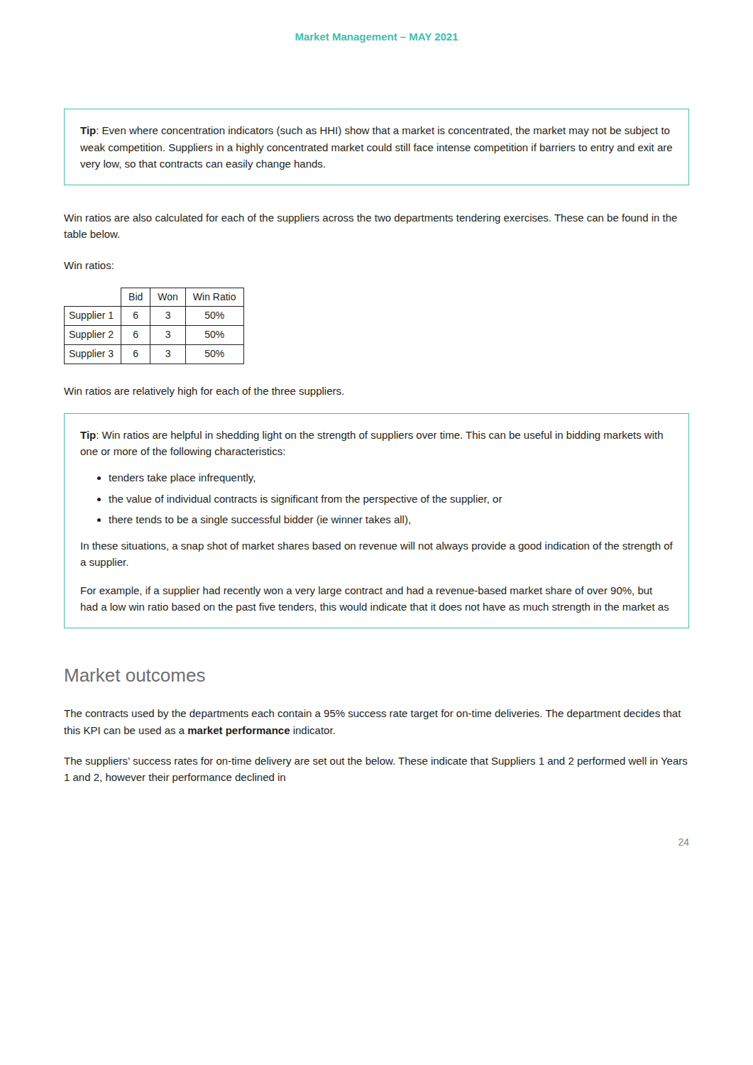Market Management – MAY 2021
Tip: Even where concentration indicators (such as HHI) show that a market is concentrated, the market may not be subject to weak competition. Suppliers in a highly concentrated market could still face intense competition if barriers to entry and exit are very low, so that contracts can easily change hands.
Win ratios are also calculated for each of the suppliers across the two departments tendering exercises. These can be found in the table below.
Win ratios:
| | Bid | Won | Win Ratio |
| --- | --- | --- | --- |
| Supplier 1 | 6 | 3 | 50% |
| Supplier 2 | 6 | 3 | 50% |
| Supplier 3 | 6 | 3 | 50% |
Win ratios are relatively high for each of the three suppliers.
Tip: Win ratios are helpful in shedding light on the strength of suppliers over time. This can be useful in bidding markets with one or more of the following characteristics:
tenders take place infrequently,
the value of individual contracts is significant from the perspective of the supplier, or
there tends to be a single successful bidder (ie winner takes all),
In these situations, a snap shot of market shares based on revenue will not always provide a good indication of the strength of a supplier.
For example, if a supplier had recently won a very large contract and had a revenue-based market share of over 90%, but had a low win ratio based on the past five tenders, this would indicate that it does not have as much strength in the market as
Market outcomes
The contracts used by the departments each contain a 95% success rate target for on-time deliveries. The department decides that this KPI can be used as a market performance indicator.
The suppliers’ success rates for on-time delivery are set out the below. These indicate that Suppliers 1 and 2 performed well in Years 1 and 2, however their performance declined in
24